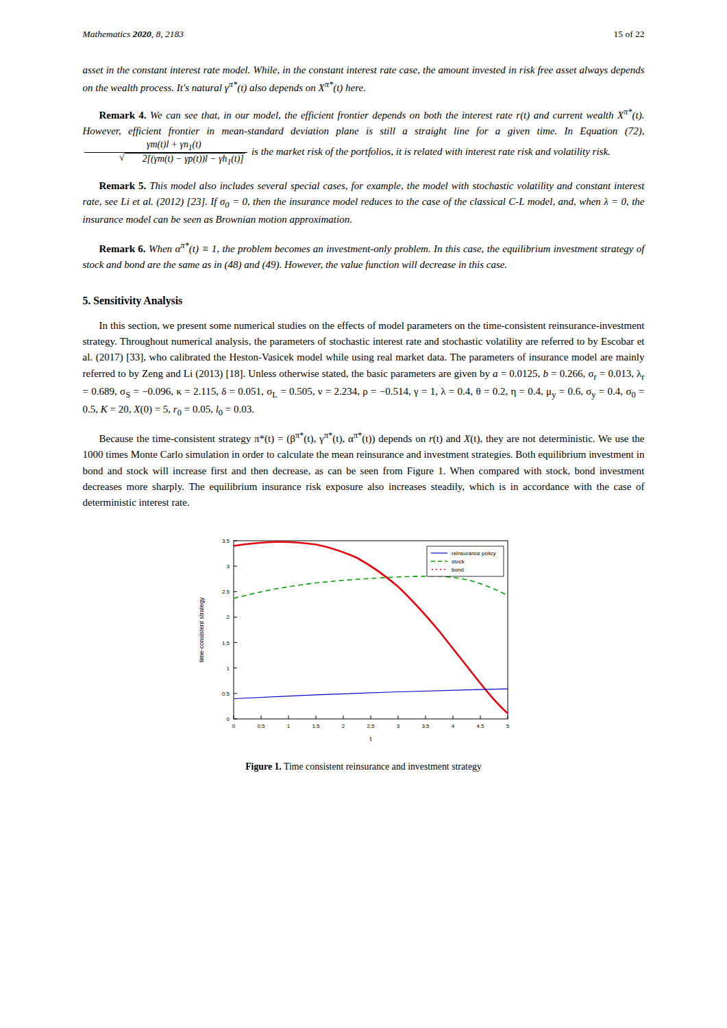Mathematics 2020, 8, 2183 15 of 22
asset in the constant interest rate model. While, in the constant interest rate case, the amount invested in risk free asset always depends on the wealth process. It's natural γπ*(t) also depends on Xπ*(t) here.
Remark 4. We can see that, in our model, the efficient frontier depends on both the interest rate r(t) and current wealth Xπ*(t). However, efficient frontier in mean-standard deviation plane is still a straight line for a given time. In Equation (72), γm(t)l + γn1(t) 2[(γm(t) − γp(t))l − γh1(t)] is the market risk of the portfolios, it is related with interest rate risk and volatility risk.
Remark 5. This model also includes several special cases, for example, the model with stochastic volatility and constant interest rate, see Li et al. (2012) [23]. If σ0 = 0, then the insurance model reduces to the case of the classical C-L model, and, when λ = 0, the insurance model can be seen as Brownian motion approximation.
Remark 6. When απ*(t) ≡ 1, the problem becomes an investment-only problem. In this case, the equilibrium investment strategy of stock and bond are the same as in (48) and (49). However, the value function will decrease in this case.
5. Sensitivity Analysis
In this section, we present some numerical studies on the effects of model parameters on the time-consistent reinsurance-investment strategy. Throughout numerical analysis, the parameters of stochastic interest rate and stochastic volatility are referred to by Escobar et al. (2017) [33], who calibrated the Heston-Vasicek model while using real market data. The parameters of insurance model are mainly referred to by Zeng and Li (2013) [18]. Unless otherwise stated, the basic parameters are given by a = 0.0125, b = 0.266, σr = 0.013, λr = 0.689, σS = −0.096, κ = 2.115, δ = 0.051, σL = 0.505, ν = 2.234, ρ = −0.514, γ = 1, λ = 0.4, θ = 0.2, η = 0.4, μy = 0.6, σy = 0.4, σ0 = 0.5, K = 20, X(0) = 5, r0 = 0.05, l0 = 0.03.
Because the time-consistent strategy π*(t) = (βπ*(t), γπ*(t), απ*(t)) depends on r(t) and X(t), they are not deterministic. We use the 1000 times Monte Carlo simulation in order to calculate the mean reinsurance and investment strategies. Both equilibrium investment in bond and stock will increase first and then decrease, as can be seen from Figure 1. When compared with stock, bond investment decreases more sharply. The equilibrium insurance risk exposure also increases steadily, which is in accordance with the case of deterministic interest rate.
0 0.5 1 1.5 2 2.5 3 3.5 0 0.5 1 1.5 2 2.5 3 3.5 4 4.5 5 t time-consistent strategy reinsurance policy stock bond
Figure 1. Time consistent reinsurance and investment strategy